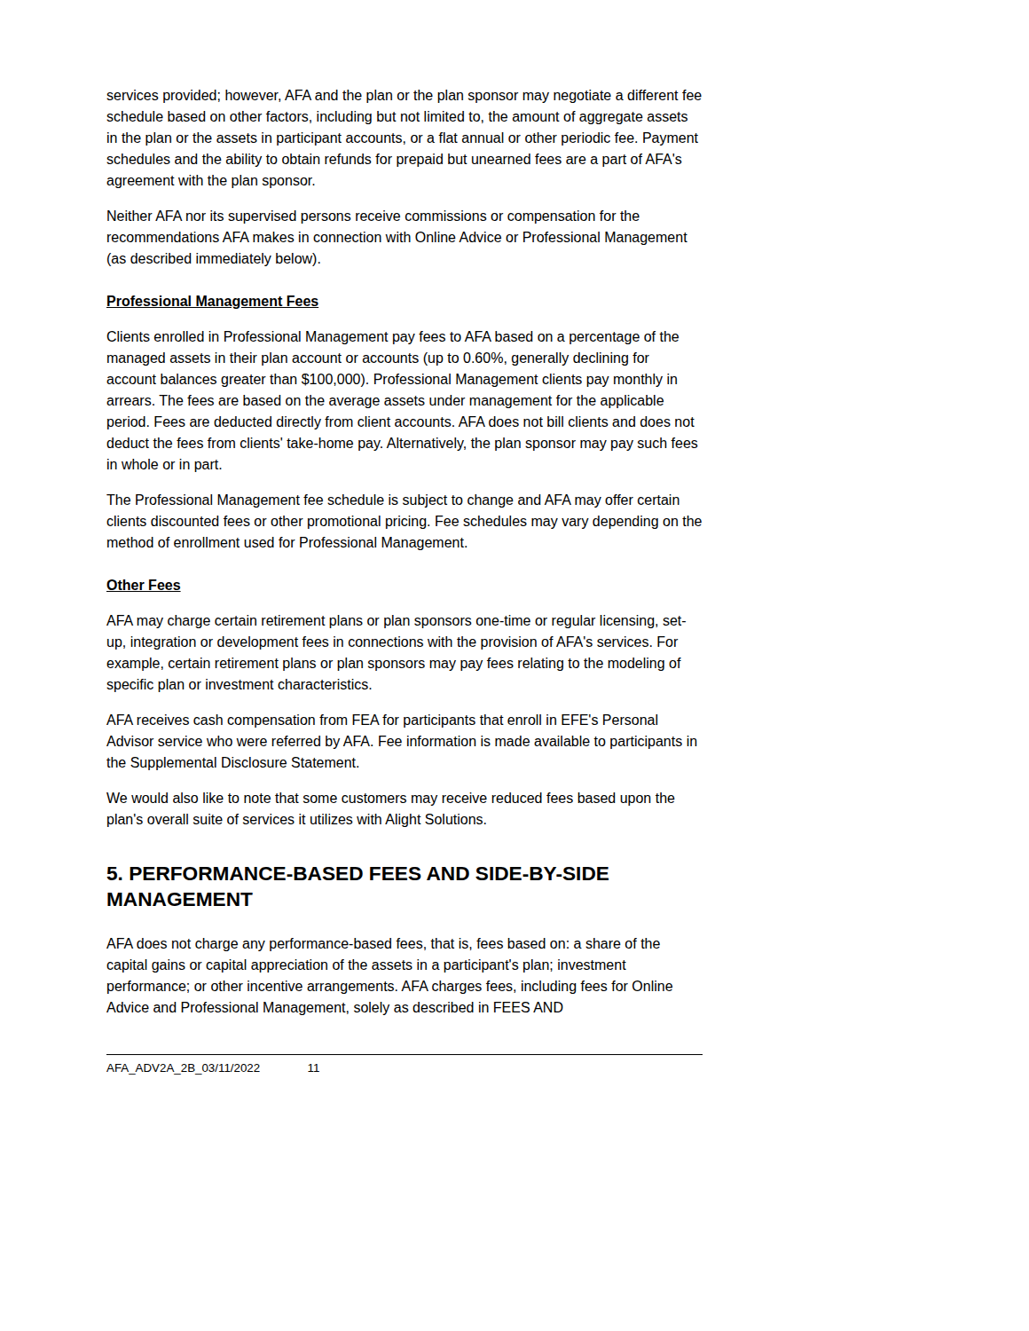services provided; however, AFA and the plan or the plan sponsor may negotiate a different fee schedule based on other factors, including but not limited to, the amount of aggregate assets in the plan or the assets in participant accounts, or a flat annual or other periodic fee. Payment schedules and the ability to obtain refunds for prepaid but unearned fees are a part of AFA's agreement with the plan sponsor.
Neither AFA nor its supervised persons receive commissions or compensation for the recommendations AFA makes in connection with Online Advice or Professional Management (as described immediately below).
Professional Management Fees
Clients enrolled in Professional Management pay fees to AFA based on a percentage of the managed assets in their plan account or accounts (up to 0.60%, generally declining for account balances greater than $100,000). Professional Management clients pay monthly in arrears. The fees are based on the average assets under management for the applicable period. Fees are deducted directly from client accounts. AFA does not bill clients and does not deduct the fees from clients' take-home pay. Alternatively, the plan sponsor may pay such fees in whole or in part.
The Professional Management fee schedule is subject to change and AFA may offer certain clients discounted fees or other promotional pricing. Fee schedules may vary depending on the method of enrollment used for Professional Management.
Other Fees
AFA may charge certain retirement plans or plan sponsors one-time or regular licensing, set-up, integration or development fees in connections with the provision of AFA's services. For example, certain retirement plans or plan sponsors may pay fees relating to the modeling of specific plan or investment characteristics.
AFA receives cash compensation from FEA for participants that enroll in EFE's Personal Advisor service who were referred by AFA. Fee information is made available to participants in the Supplemental Disclosure Statement.
We would also like to note that some customers may receive reduced fees based upon the plan's overall suite of services it utilizes with Alight Solutions.
5. PERFORMANCE-BASED FEES AND SIDE-BY-SIDE MANAGEMENT
AFA does not charge any performance-based fees, that is, fees based on: a share of the capital gains or capital appreciation of the assets in a participant's plan; investment performance; or other incentive arrangements. AFA charges fees, including fees for Online Advice and Professional Management, solely as described in FEES AND
AFA_ADV2A_2B_03/11/2022 11